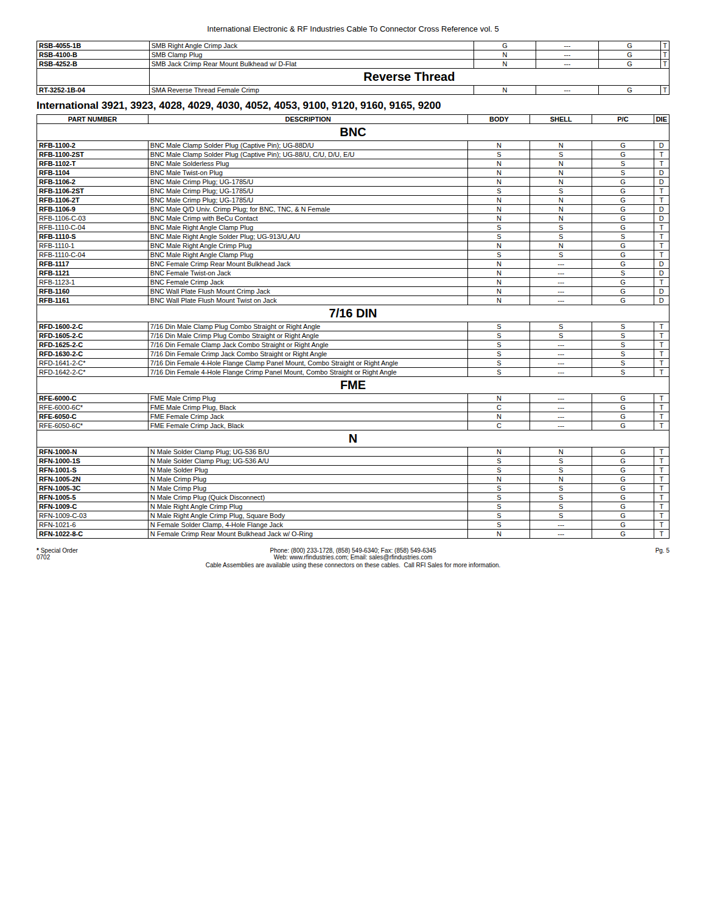International Electronic & RF Industries Cable To Connector Cross Reference vol. 5
| RSB-4055-1B | SMB Right Angle Crimp Jack | G | --- | G | T |
| RSB-4100-B | SMB Clamp Plug | N | --- | G | T |
| RSB-4252-B | SMB Jack Crimp Rear Mount Bulkhead w/ D-Flat | N | --- | G | T |
| | Reverse Thread |
| RT-3252-1B-04 | SMA Reverse Thread Female Crimp | N | --- | G | T |
International 3921, 3923, 4028, 4029, 4030, 4052, 4053, 9100, 9120, 9160, 9165, 9200
| PART NUMBER | DESCRIPTION | BODY | SHELL | P/C | DIE |
| --- | --- | --- | --- | --- | --- |
| BNC |
| RFB-1100-2 | BNC Male Clamp Solder Plug (Captive Pin); UG-88D/U | N | N | G | D |
| RFB-1100-2ST | BNC Male Clamp Solder Plug (Captive Pin); UG-88/U, C/U, D/U, E/U | S | S | G | T |
| RFB-1102-T | BNC Male Solderless Plug | N | N | S | T |
| RFB-1104 | BNC Male Twist-on Plug | N | N | S | D |
| RFB-1106-2 | BNC Male Crimp Plug; UG-1785/U | N | N | G | D |
| RFB-1106-2ST | BNC Male Crimp Plug; UG-1785/U | S | S | G | T |
| RFB-1106-2T | BNC Male Crimp Plug; UG-1785/U | N | N | G | T |
| RFB-1106-9 | BNC Male Q/D Univ. Crimp Plug; for BNC, TNC, & N Female | N | N | G | D |
| RFB-1106-C-03 | BNC Male Crimp with BeCu Contact | N | N | G | D |
| RFB-1110-C-04 | BNC Male Right Angle Clamp Plug | S | S | G | T |
| RFB-1110-S | BNC Male Right Angle Solder Plug; UG-913/U,A/U | S | S | S | T |
| RFB-1110-1 | BNC Male Right Angle Crimp Plug | N | N | G | T |
| RFB-1110-C-04 | BNC Male Right Angle Clamp Plug | S | S | G | T |
| RFB-1117 | BNC Female Crimp Rear Mount Bulkhead Jack | N | --- | G | D |
| RFB-1121 | BNC Female Twist-on Jack | N | --- | S | D |
| RFB-1123-1 | BNC Female Crimp Jack | N | --- | G | T |
| RFB-1160 | BNC Wall Plate Flush Mount Crimp Jack | N | --- | G | D |
| RFB-1161 | BNC Wall Plate Flush Mount Twist on Jack | N | --- | G | D |
| 7/16 DIN |
| RFD-1600-2-C | 7/16 Din Male Clamp Plug Combo Straight or Right Angle | S | S | S | T |
| RFD-1605-2-C | 7/16 Din Male Crimp Plug Combo Straight or Right Angle | S | S | S | T |
| RFD-1625-2-C | 7/16 Din Female Clamp Jack Combo Straight or Right Angle | S | --- | S | T |
| RFD-1630-2-C | 7/16 Din Female Crimp Jack Combo Straight or Right Angle | S | --- | S | T |
| RFD-1641-2-C* | 7/16 Din Female 4-Hole Flange Clamp Panel Mount, Combo Straight or Right Angle | S | --- | S | T |
| RFD-1642-2-C* | 7/16 Din Female 4-Hole Flange Crimp Panel Mount, Combo Straight or Right Angle | S | --- | S | T |
| FME |
| RFE-6000-C | FME Male Crimp Plug | N | --- | G | T |
| RFE-6000-6C* | FME Male Crimp Plug, Black | C | --- | G | T |
| RFE-6050-C | FME Female Crimp Jack | N | --- | G | T |
| RFE-6050-6C* | FME Female Crimp Jack, Black | C | --- | G | T |
| N |
| RFN-1000-N | N Male Solder Clamp Plug; UG-536 B/U | N | N | G | T |
| RFN-1000-1S | N Male Solder Clamp Plug; UG-536 A/U | S | S | G | T |
| RFN-1001-S | N Male Solder Plug | S | S | G | T |
| RFN-1005-2N | N Male Crimp Plug | N | N | G | T |
| RFN-1005-3C | N Male Crimp Plug | S | S | G | T |
| RFN-1005-5 | N Male Crimp Plug (Quick Disconnect) | S | S | G | T |
| RFN-1009-C | N Male Right Angle Crimp Plug | S | S | G | T |
| RFN-1009-C-03 | N Male Right Angle Crimp Plug, Square Body | S | S | G | T |
| RFN-1021-6 | N Female Solder Clamp, 4-Hole Flange Jack | S | --- | G | T |
| RFN-1022-8-C | N Female Crimp Rear Mount Bulkhead Jack w/ O-Ring | N | --- | G | T |
* Special Order
0702
Phone: (800) 233-1728, (858) 549-6340; Fax: (858) 549-6345
Web: www.rfindustries.com; Email: sales@rfindustries.com
Pg. 5
Cable Assemblies are available using these connectors on these cables. Call RFI Sales for more information.